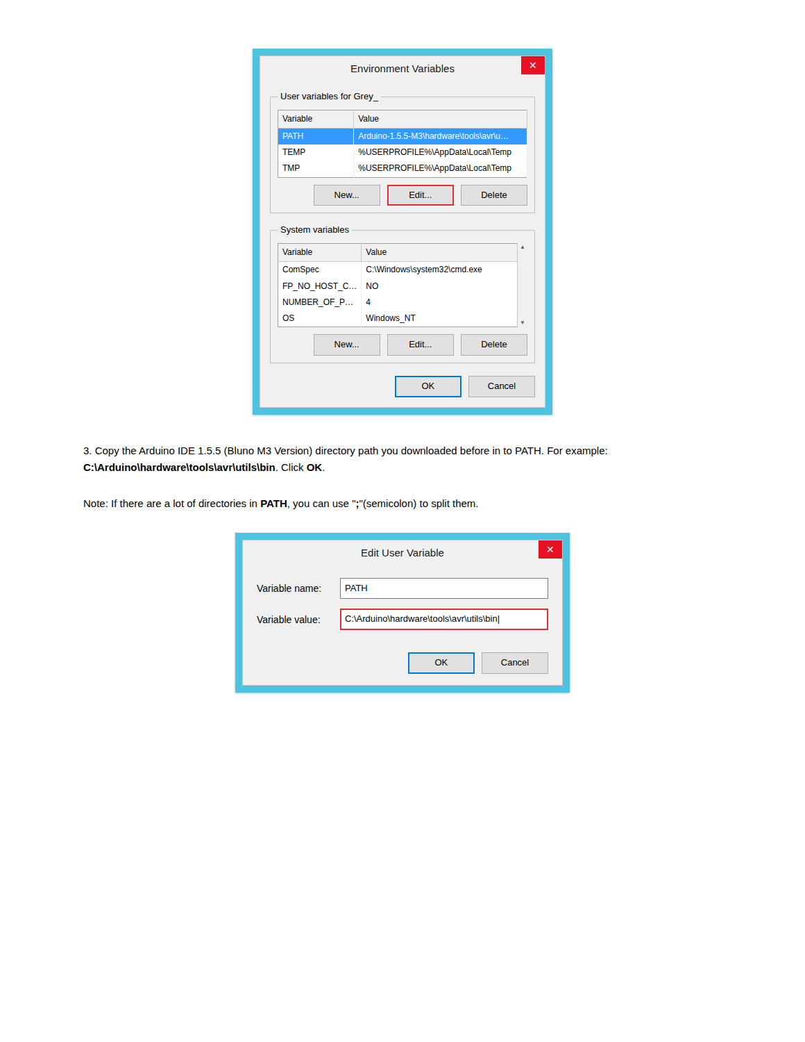Environment Variables ✕
User variables for Grey_
| Variable | Value |
| --- | --- |
| PATH | Arduino-1.5.5-M3\hardware\tools\avr\u… |
| TEMP | %USERPROFILE%\AppData\Local\Temp |
| TMP | %USERPROFILE%\AppData\Local\Temp |
New... Edit... Delete
System variables
| Variable | Value |
| --- | --- |
| ComSpec | C:\Windows\system32\cmd.exe |
| FP_NO_HOST_C… | NO |
| NUMBER_OF_P… | 4 |
| OS | Windows_NT |
▲
▼
New... Edit... Delete
OK Cancel
3. Copy the Arduino IDE 1.5.5 (Bluno M3 Version) directory path you downloaded before in to PATH. For example: C:\Arduino\hardware\tools\avr\utils\bin. Click OK.
Note: If there are a lot of directories in PATH, you can use ";"(semicolon) to split them.
Edit User Variable ✕
Variable name:
PATH
Variable value:
C:\Arduino\hardware\tools\avr\utils\bin|
OK Cancel